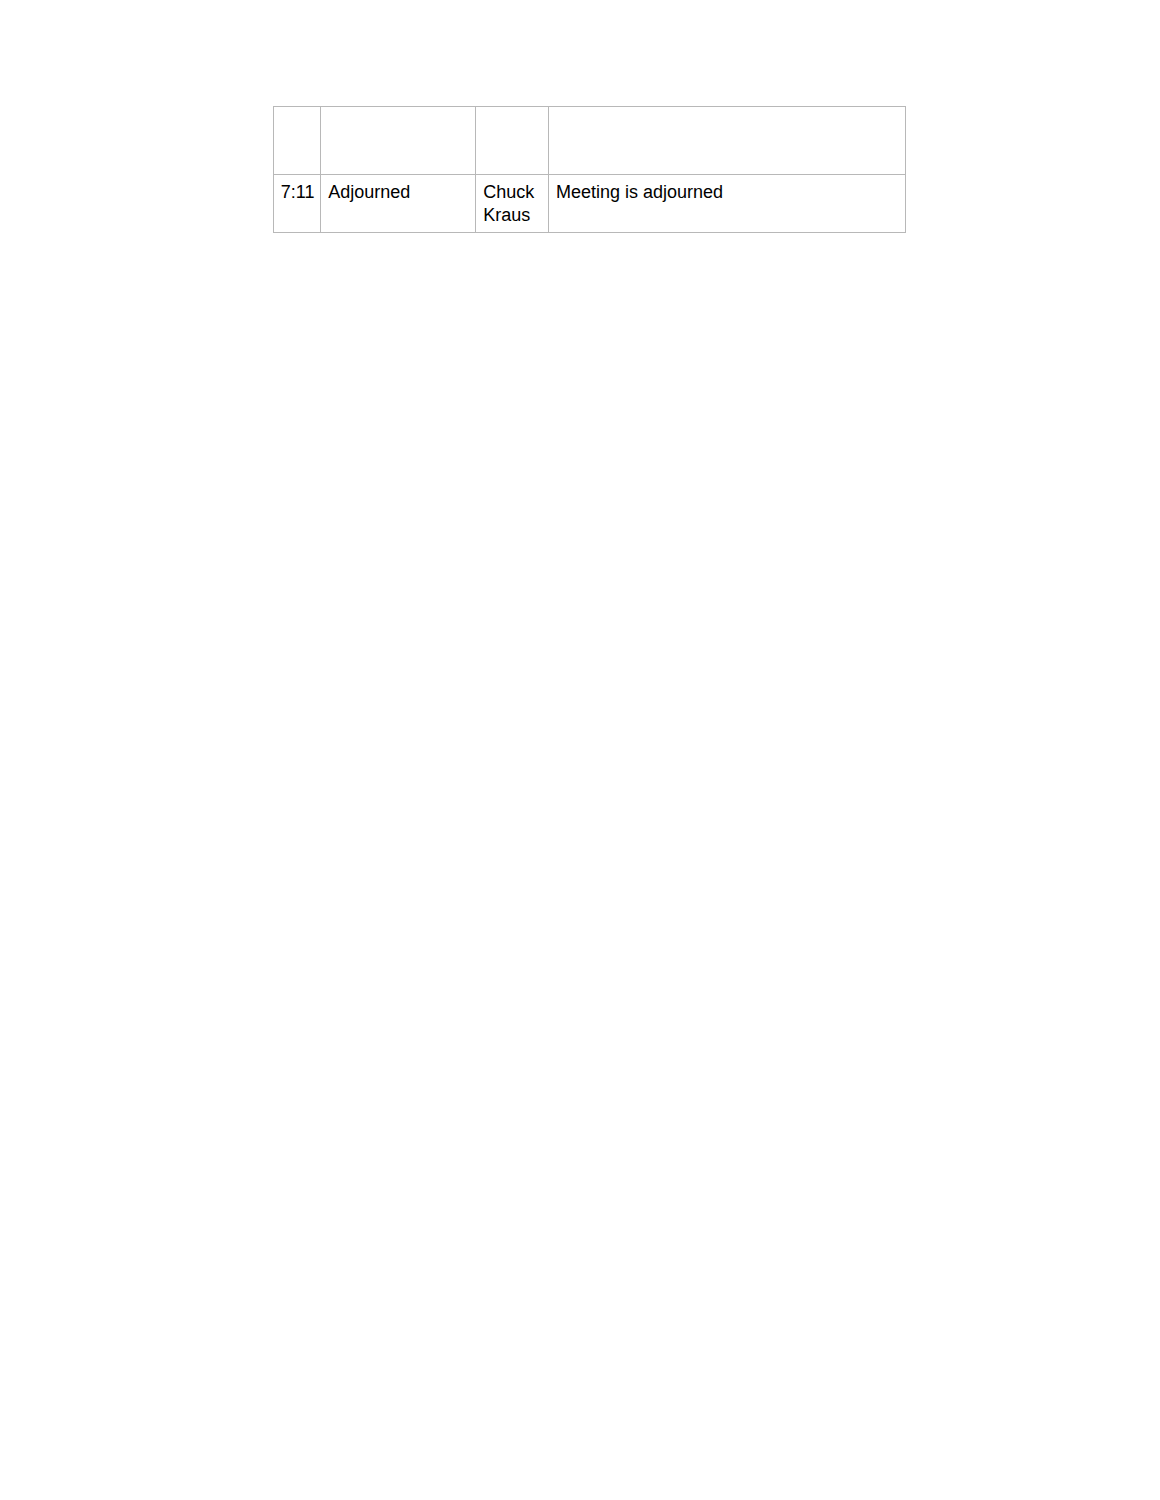| 7:11 | Adjourned | Chuck Kraus | Meeting is adjourned |